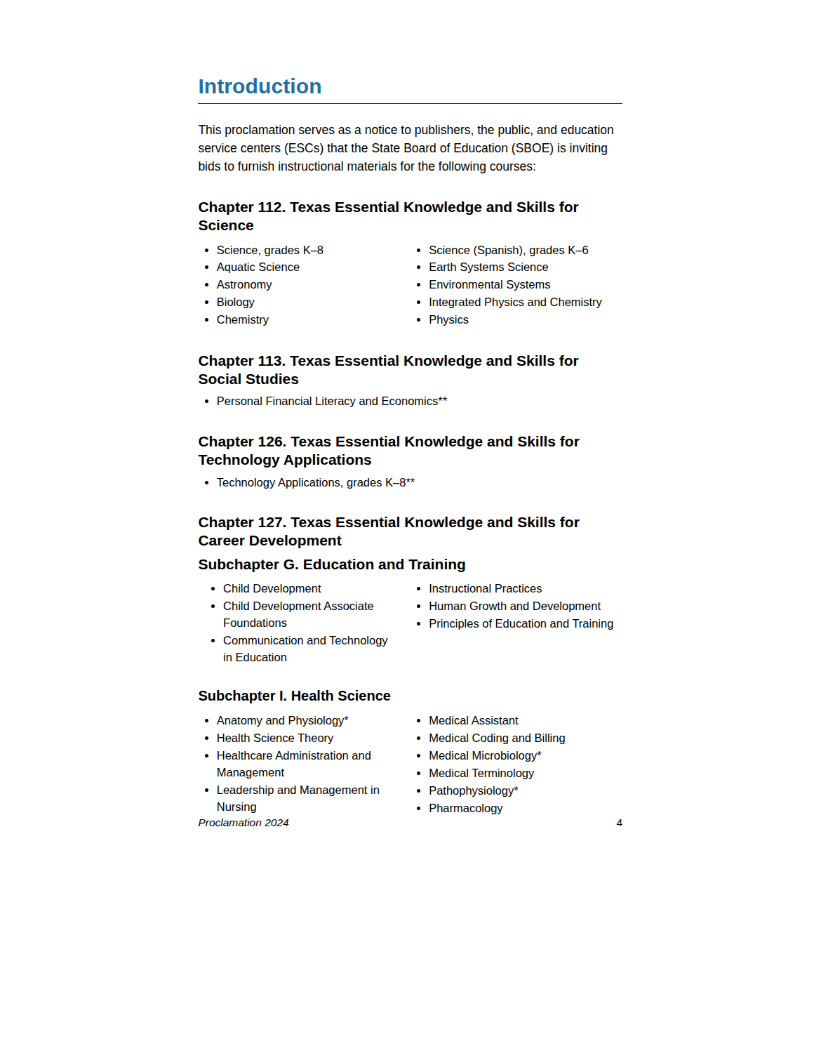Introduction
This proclamation serves as a notice to publishers, the public, and education service centers (ESCs) that the State Board of Education (SBOE) is inviting bids to furnish instructional materials for the following courses:
Chapter 112. Texas Essential Knowledge and Skills for Science
Science, grades K–8
Aquatic Science
Astronomy
Biology
Chemistry
Science (Spanish), grades K–6
Earth Systems Science
Environmental Systems
Integrated Physics and Chemistry
Physics
Chapter 113. Texas Essential Knowledge and Skills for Social Studies
Personal Financial Literacy and Economics**
Chapter 126. Texas Essential Knowledge and Skills for Technology Applications
Technology Applications, grades K–8**
Chapter 127. Texas Essential Knowledge and Skills for Career Development
Subchapter G. Education and Training
Child Development
Child Development Associate Foundations
Communication and Technology in Education
Instructional Practices
Human Growth and Development
Principles of Education and Training
Subchapter I. Health Science
Anatomy and Physiology*
Health Science Theory
Healthcare Administration and Management
Leadership and Management in Nursing
Medical Assistant
Medical Coding and Billing
Medical Microbiology*
Medical Terminology
Pathophysiology*
Pharmacology
Proclamation 2024 4